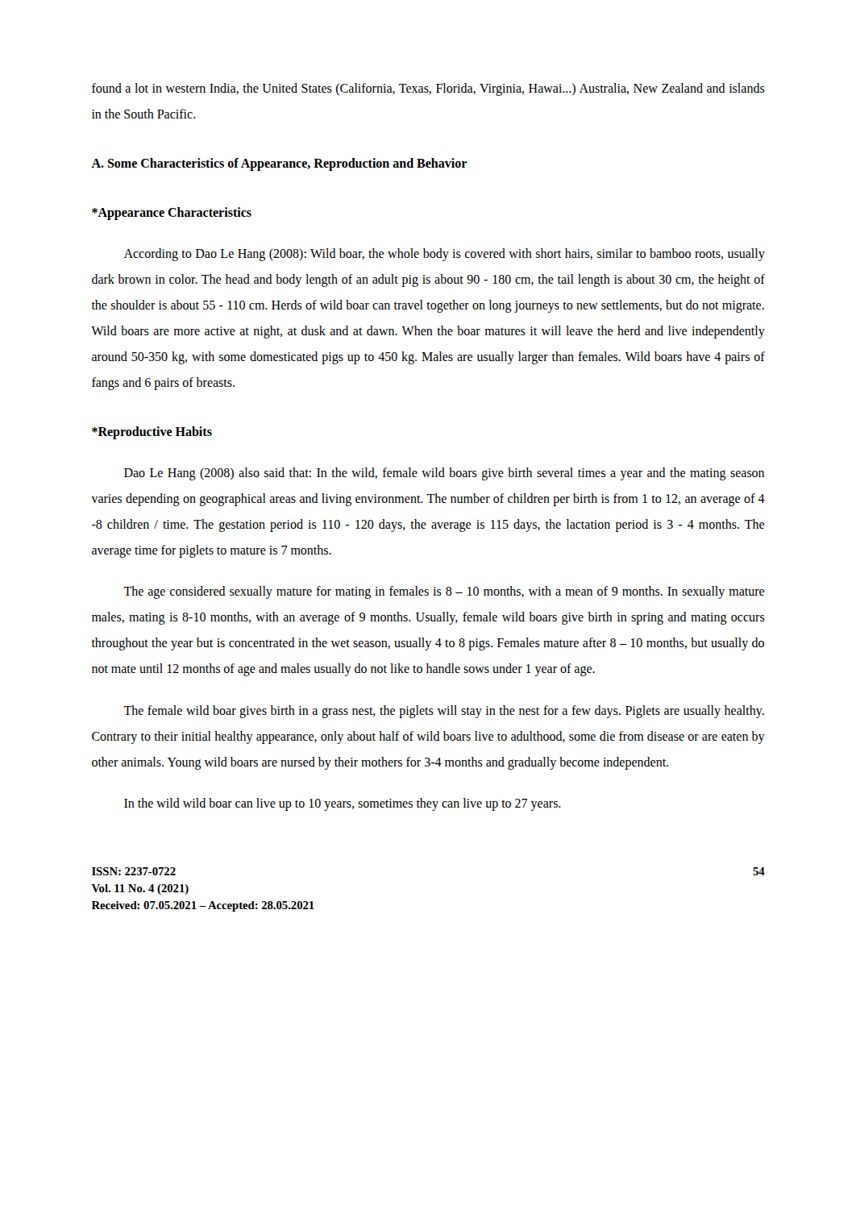found a lot in western India, the United States (California, Texas, Florida, Virginia, Hawai...) Australia, New Zealand and islands in the South Pacific.
A. Some Characteristics of Appearance, Reproduction and Behavior
*Appearance Characteristics
According to Dao Le Hang (2008): Wild boar, the whole body is covered with short hairs, similar to bamboo roots, usually dark brown in color. The head and body length of an adult pig is about 90 - 180 cm, the tail length is about 30 cm, the height of the shoulder is about 55 - 110 cm. Herds of wild boar can travel together on long journeys to new settlements, but do not migrate. Wild boars are more active at night, at dusk and at dawn. When the boar matures it will leave the herd and live independently around 50-350 kg, with some domesticated pigs up to 450 kg. Males are usually larger than females. Wild boars have 4 pairs of fangs and 6 pairs of breasts.
*Reproductive Habits
Dao Le Hang (2008) also said that: In the wild, female wild boars give birth several times a year and the mating season varies depending on geographical areas and living environment. The number of children per birth is from 1 to 12, an average of 4 -8 children / time. The gestation period is 110 - 120 days, the average is 115 days, the lactation period is 3 - 4 months. The average time for piglets to mature is 7 months.
The age considered sexually mature for mating in females is 8 – 10 months, with a mean of 9 months. In sexually mature males, mating is 8-10 months, with an average of 9 months. Usually, female wild boars give birth in spring and mating occurs throughout the year but is concentrated in the wet season, usually 4 to 8 pigs. Females mature after 8 – 10 months, but usually do not mate until 12 months of age and males usually do not like to handle sows under 1 year of age.
The female wild boar gives birth in a grass nest, the piglets will stay in the nest for a few days. Piglets are usually healthy. Contrary to their initial healthy appearance, only about half of wild boars live to adulthood, some die from disease or are eaten by other animals. Young wild boars are nursed by their mothers for 3-4 months and gradually become independent.
In the wild wild boar can live up to 10 years, sometimes they can live up to 27 years.
54 ISSN: 2237-0722
Vol. 11 No. 4 (2021)
Received: 07.05.2021 – Accepted: 28.05.2021